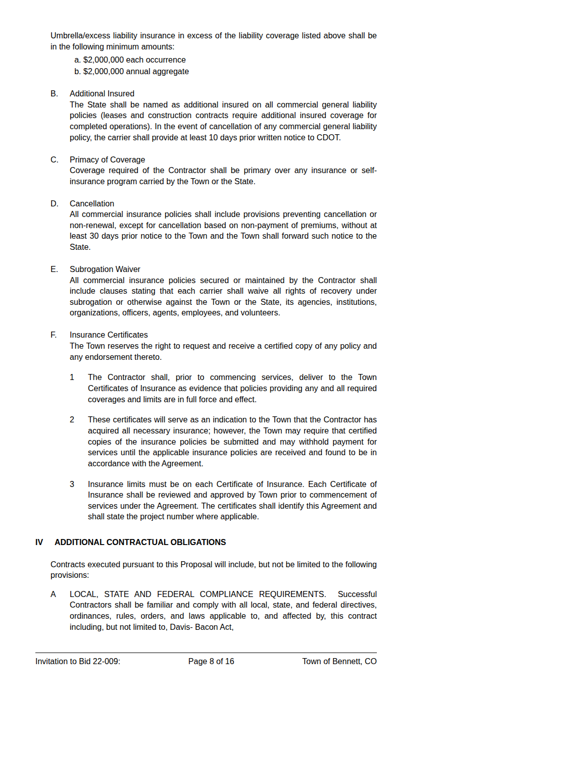Umbrella/excess liability insurance in excess of the liability coverage listed above shall be in the following minimum amounts:
$2,000,000 each occurrence
$2,000,000 annual aggregate
B.
Additional Insured
The State shall be named as additional insured on all commercial general liability policies (leases and construction contracts require additional insured coverage for completed operations). In the event of cancellation of any commercial general liability policy, the carrier shall provide at least 10 days prior written notice to CDOT.
C.
Primacy of Coverage
Coverage required of the Contractor shall be primary over any insurance or self-insurance program carried by the Town or the State.
D.
Cancellation
All commercial insurance policies shall include provisions preventing cancellation or non-renewal, except for cancellation based on non-payment of premiums, without at least 30 days prior notice to the Town and the Town shall forward such notice to the State.
E.
Subrogation Waiver
All commercial insurance policies secured or maintained by the Contractor shall include clauses stating that each carrier shall waive all rights of recovery under subrogation or otherwise against the Town or the State, its agencies, institutions, organizations, officers, agents, employees, and volunteers.
F.
Insurance Certificates
The Town reserves the right to request and receive a certified copy of any policy and any endorsement thereto.
1
The Contractor shall, prior to commencing services, deliver to the Town Certificates of Insurance as evidence that policies providing any and all required coverages and limits are in full force and effect.
2
These certificates will serve as an indication to the Town that the Contractor has acquired all necessary insurance; however, the Town may require that certified copies of the insurance policies be submitted and may withhold payment for services until the applicable insurance policies are received and found to be in accordance with the Agreement.
3
Insurance limits must be on each Certificate of Insurance. Each Certificate of Insurance shall be reviewed and approved by Town prior to commencement of services under the Agreement. The certificates shall identify this Agreement and shall state the project number where applicable.
IV
ADDITIONAL CONTRACTUAL OBLIGATIONS
Contracts executed pursuant to this Proposal will include, but not be limited to the following provisions:
A
LOCAL, STATE AND FEDERAL COMPLIANCE REQUIREMENTS. Successful Contractors shall be familiar and comply with all local, state, and federal directives, ordinances, rules, orders, and laws applicable to, and affected by, this contract including, but not limited to, Davis- Bacon Act,
Invitation to Bid 22-009:
Page 8 of 16
Town of Bennett, CO